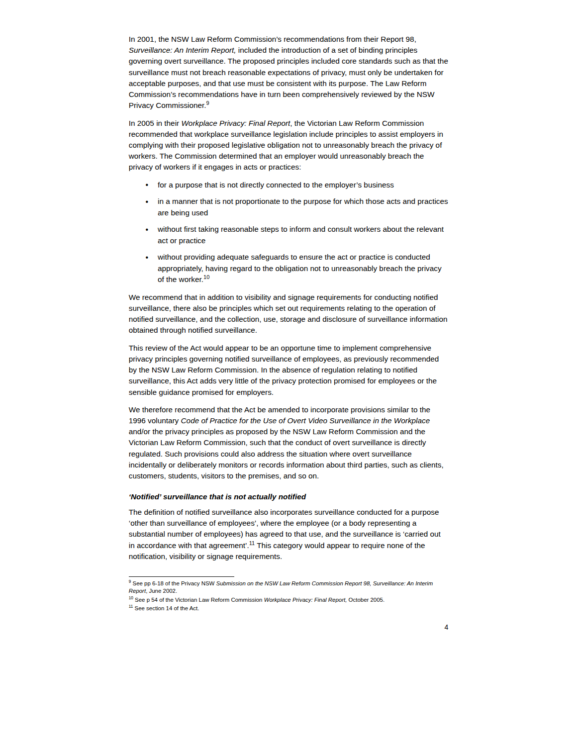In 2001, the NSW Law Reform Commission’s recommendations from their Report 98, Surveillance: An Interim Report, included the introduction of a set of binding principles governing overt surveillance. The proposed principles included core standards such as that the surveillance must not breach reasonable expectations of privacy, must only be undertaken for acceptable purposes, and that use must be consistent with its purpose. The Law Reform Commission’s recommendations have in turn been comprehensively reviewed by the NSW Privacy Commissioner.9
In 2005 in their Workplace Privacy: Final Report, the Victorian Law Reform Commission recommended that workplace surveillance legislation include principles to assist employers in complying with their proposed legislative obligation not to unreasonably breach the privacy of workers. The Commission determined that an employer would unreasonably breach the privacy of workers if it engages in acts or practices:
for a purpose that is not directly connected to the employer’s business
in a manner that is not proportionate to the purpose for which those acts and practices are being used
without first taking reasonable steps to inform and consult workers about the relevant act or practice
without providing adequate safeguards to ensure the act or practice is conducted appropriately, having regard to the obligation not to unreasonably breach the privacy of the worker.10
We recommend that in addition to visibility and signage requirements for conducting notified surveillance, there also be principles which set out requirements relating to the operation of notified surveillance, and the collection, use, storage and disclosure of surveillance information obtained through notified surveillance.
This review of the Act would appear to be an opportune time to implement comprehensive privacy principles governing notified surveillance of employees, as previously recommended by the NSW Law Reform Commission. In the absence of regulation relating to notified surveillance, this Act adds very little of the privacy protection promised for employees or the sensible guidance promised for employers.
We therefore recommend that the Act be amended to incorporate provisions similar to the 1996 voluntary Code of Practice for the Use of Overt Video Surveillance in the Workplace and/or the privacy principles as proposed by the NSW Law Reform Commission and the Victorian Law Reform Commission, such that the conduct of overt surveillance is directly regulated. Such provisions could also address the situation where overt surveillance incidentally or deliberately monitors or records information about third parties, such as clients, customers, students, visitors to the premises, and so on.
‘Notified’ surveillance that is not actually notified
The definition of notified surveillance also incorporates surveillance conducted for a purpose ‘other than surveillance of employees’, where the employee (or a body representing a substantial number of employees) has agreed to that use, and the surveillance is ‘carried out in accordance with that agreement’.11 This category would appear to require none of the notification, visibility or signage requirements.
9 See pp 6-18 of the Privacy NSW Submission on the NSW Law Reform Commission Report 98, Surveillance: An Interim Report, June 2002.
10 See p 54 of the Victorian Law Reform Commission Workplace Privacy: Final Report, October 2005.
11 See section 14 of the Act.
4